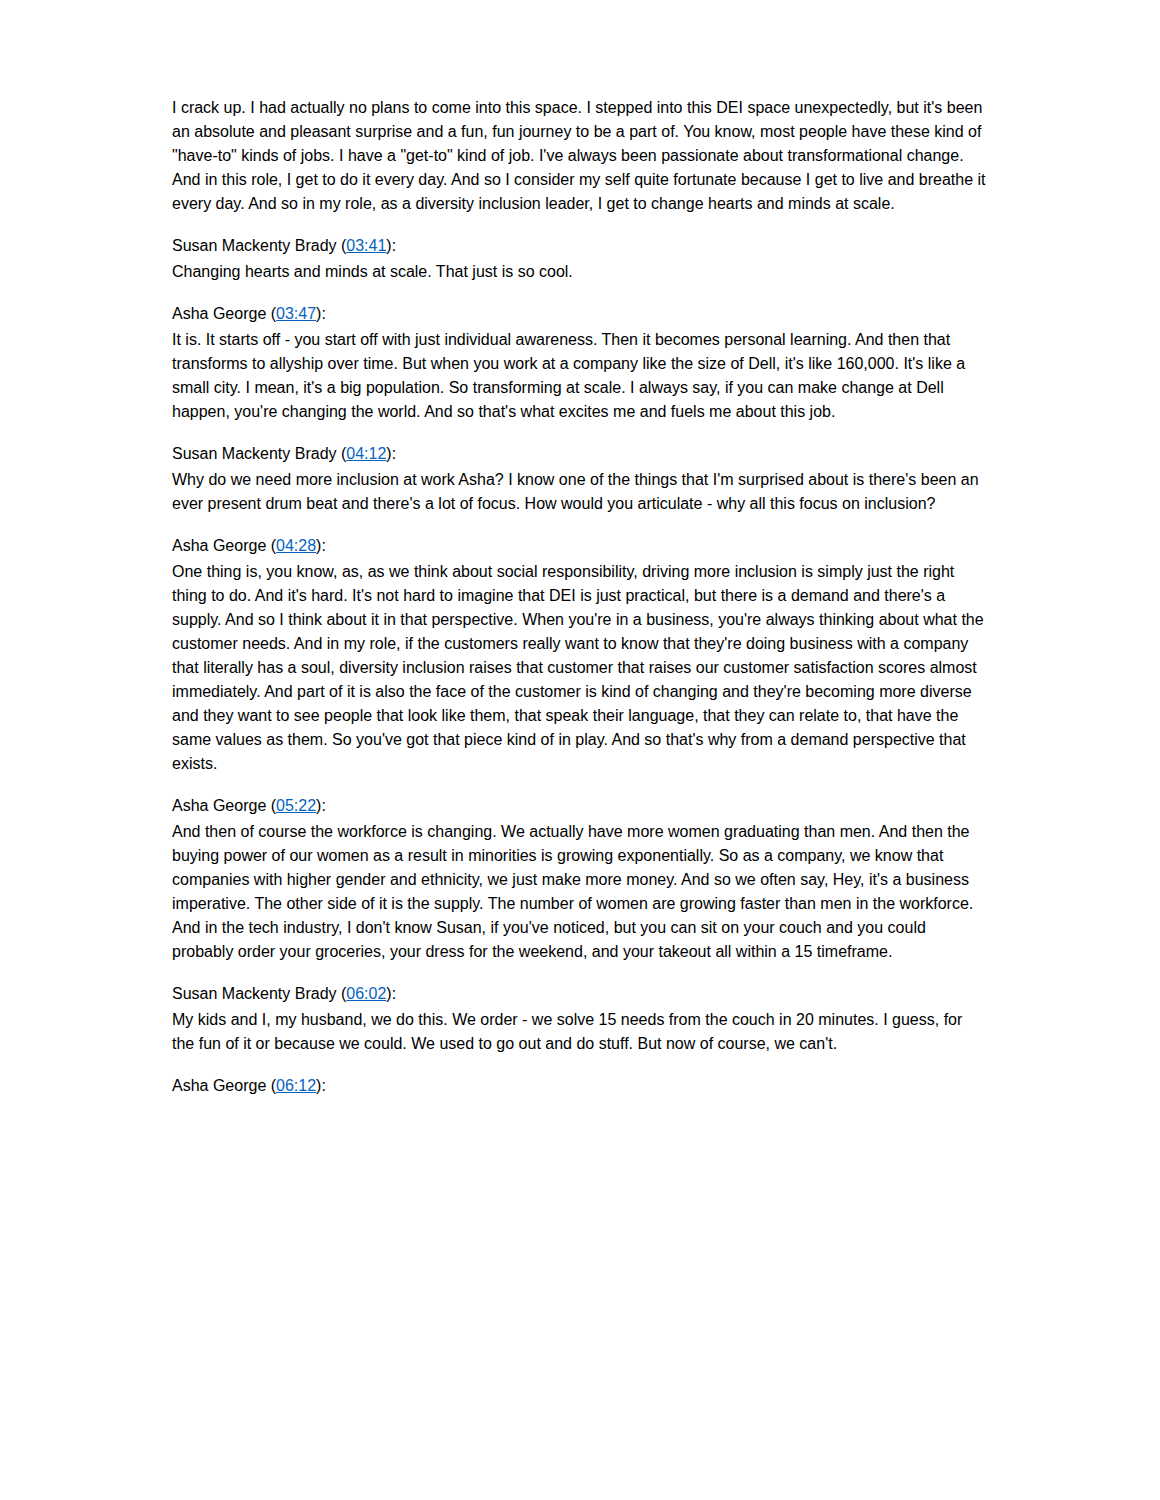I crack up. I had actually no plans to come into this space. I stepped into this DEI space unexpectedly, but it's been an absolute and pleasant surprise and a fun, fun journey to be a part of. You know, most people have these kind of "have-to" kinds of jobs. I have a "get-to" kind of job. I've always been passionate about transformational change. And in this role, I get to do it every day. And so I consider my self quite fortunate because I get to live and breathe it every day. And so in my role, as a diversity inclusion leader, I get to change hearts and minds at scale.
Susan Mackenty Brady (03:41):
Changing hearts and minds at scale. That just is so cool.
Asha George (03:47):
It is. It starts off - you start off with just individual awareness. Then it becomes personal learning. And then that transforms to allyship over time. But when you work at a company like the size of Dell, it's like 160,000. It's like a small city. I mean, it's a big population. So transforming at scale. I always say, if you can make change at Dell happen, you're changing the world. And so that's what excites me and fuels me about this job.
Susan Mackenty Brady (04:12):
Why do we need more inclusion at work Asha? I know one of the things that I'm surprised about is there's been an ever present drum beat and there's a lot of focus. How would you articulate - why all this focus on inclusion?
Asha George (04:28):
One thing is, you know, as, as we think about social responsibility, driving more inclusion is simply just the right thing to do. And it's hard. It's not hard to imagine that DEI is just practical, but there is a demand and there's a supply. And so I think about it in that perspective. When you're in a business, you're always thinking about what the customer needs. And in my role, if the customers really want to know that they're doing business with a company that literally has a soul, diversity inclusion raises that customer that raises our customer satisfaction scores almost immediately. And part of it is also the face of the customer is kind of changing and they're becoming more diverse and they want to see people that look like them, that speak their language, that they can relate to, that have the same values as them. So you've got that piece kind of in play. And so that's why from a demand perspective that exists.
Asha George (05:22):
And then of course the workforce is changing. We actually have more women graduating than men. And then the buying power of our women as a result in minorities is growing exponentially. So as a company, we know that companies with higher gender and ethnicity, we just make more money. And so we often say, Hey, it's a business imperative. The other side of it is the supply. The number of women are growing faster than men in the workforce. And in the tech industry, I don't know Susan, if you've noticed, but you can sit on your couch and you could probably order your groceries, your dress for the weekend, and your takeout all within a 15 timeframe.
Susan Mackenty Brady (06:02):
My kids and I, my husband, we do this. We order - we solve 15 needs from the couch in 20 minutes. I guess, for the fun of it or because we could. We used to go out and do stuff. But now of course, we can't.
Asha George (06:12):